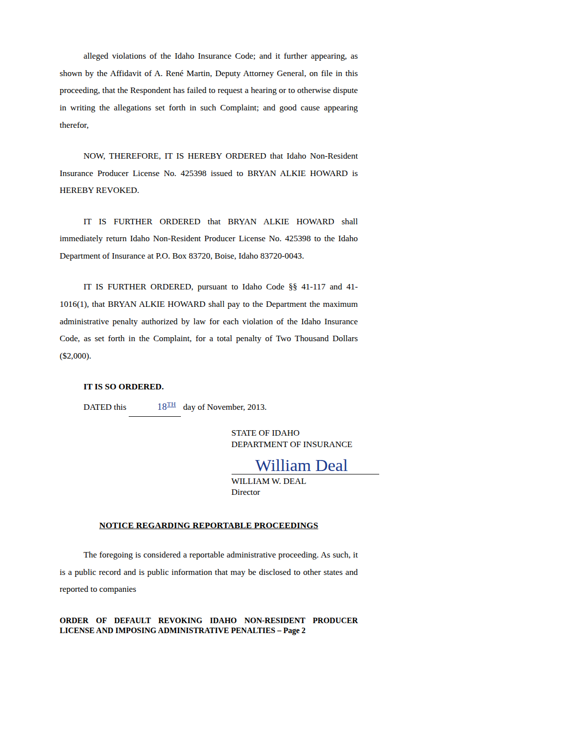alleged violations of the Idaho Insurance Code; and it further appearing, as shown by the Affidavit of A. René Martin, Deputy Attorney General, on file in this proceeding, that the Respondent has failed to request a hearing or to otherwise dispute in writing the allegations set forth in such Complaint; and good cause appearing therefor,
NOW, THEREFORE, IT IS HEREBY ORDERED that Idaho Non-Resident Insurance Producer License No. 425398 issued to BRYAN ALKIE HOWARD is HEREBY REVOKED.
IT IS FURTHER ORDERED that BRYAN ALKIE HOWARD shall immediately return Idaho Non-Resident Producer License No. 425398 to the Idaho Department of Insurance at P.O. Box 83720, Boise, Idaho 83720-0043.
IT IS FURTHER ORDERED, pursuant to Idaho Code §§ 41-117 and 41-1016(1), that BRYAN ALKIE HOWARD shall pay to the Department the maximum administrative penalty authorized by law for each violation of the Idaho Insurance Code, as set forth in the Complaint, for a total penalty of Two Thousand Dollars ($2,000).
IT IS SO ORDERED.
DATED this 18TH day of November, 2013.
STATE OF IDAHO
DEPARTMENT OF INSURANCE
William Deal
WILLIAM W. DEAL
Director
NOTICE REGARDING REPORTABLE PROCEEDINGS
The foregoing is considered a reportable administrative proceeding. As such, it is a public record and is public information that may be disclosed to other states and reported to companies
ORDER OF DEFAULT REVOKING IDAHO NON-RESIDENT PRODUCER LICENSE AND IMPOSING ADMINISTRATIVE PENALTIES – Page 2